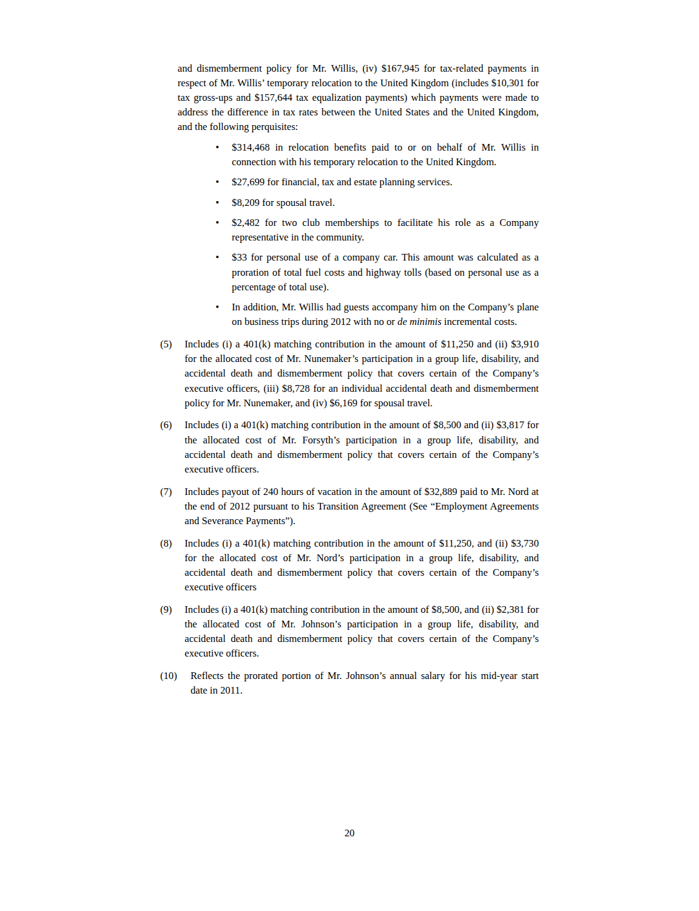and dismemberment policy for Mr. Willis, (iv) $167,945 for tax-related payments in respect of Mr. Willis’ temporary relocation to the United Kingdom (includes $10,301 for tax gross-ups and $157,644 tax equalization payments) which payments were made to address the difference in tax rates between the United States and the United Kingdom, and the following perquisites:
$314,468 in relocation benefits paid to or on behalf of Mr. Willis in connection with his temporary relocation to the United Kingdom.
$27,699 for financial, tax and estate planning services.
$8,209 for spousal travel.
$2,482 for two club memberships to facilitate his role as a Company representative in the community.
$33 for personal use of a company car. This amount was calculated as a proration of total fuel costs and highway tolls (based on personal use as a percentage of total use).
In addition, Mr. Willis had guests accompany him on the Company’s plane on business trips during 2012 with no or de minimis incremental costs.
(5) Includes (i) a 401(k) matching contribution in the amount of $11,250 and (ii) $3,910 for the allocated cost of Mr. Nunemaker’s participation in a group life, disability, and accidental death and dismemberment policy that covers certain of the Company’s executive officers, (iii) $8,728 for an individual accidental death and dismemberment policy for Mr. Nunemaker, and (iv) $6,169 for spousal travel.
(6) Includes (i) a 401(k) matching contribution in the amount of $8,500 and (ii) $3,817 for the allocated cost of Mr. Forsyth’s participation in a group life, disability, and accidental death and dismemberment policy that covers certain of the Company’s executive officers.
(7) Includes payout of 240 hours of vacation in the amount of $32,889 paid to Mr. Nord at the end of 2012 pursuant to his Transition Agreement (See “Employment Agreements and Severance Payments”).
(8) Includes (i) a 401(k) matching contribution in the amount of $11,250, and (ii) $3,730 for the allocated cost of Mr. Nord’s participation in a group life, disability, and accidental death and dismemberment policy that covers certain of the Company’s executive officers
(9) Includes (i) a 401(k) matching contribution in the amount of $8,500, and (ii) $2,381 for the allocated cost of Mr. Johnson’s participation in a group life, disability, and accidental death and dismemberment policy that covers certain of the Company’s executive officers.
(10) Reflects the prorated portion of Mr. Johnson’s annual salary for his mid-year start date in 2011.
20